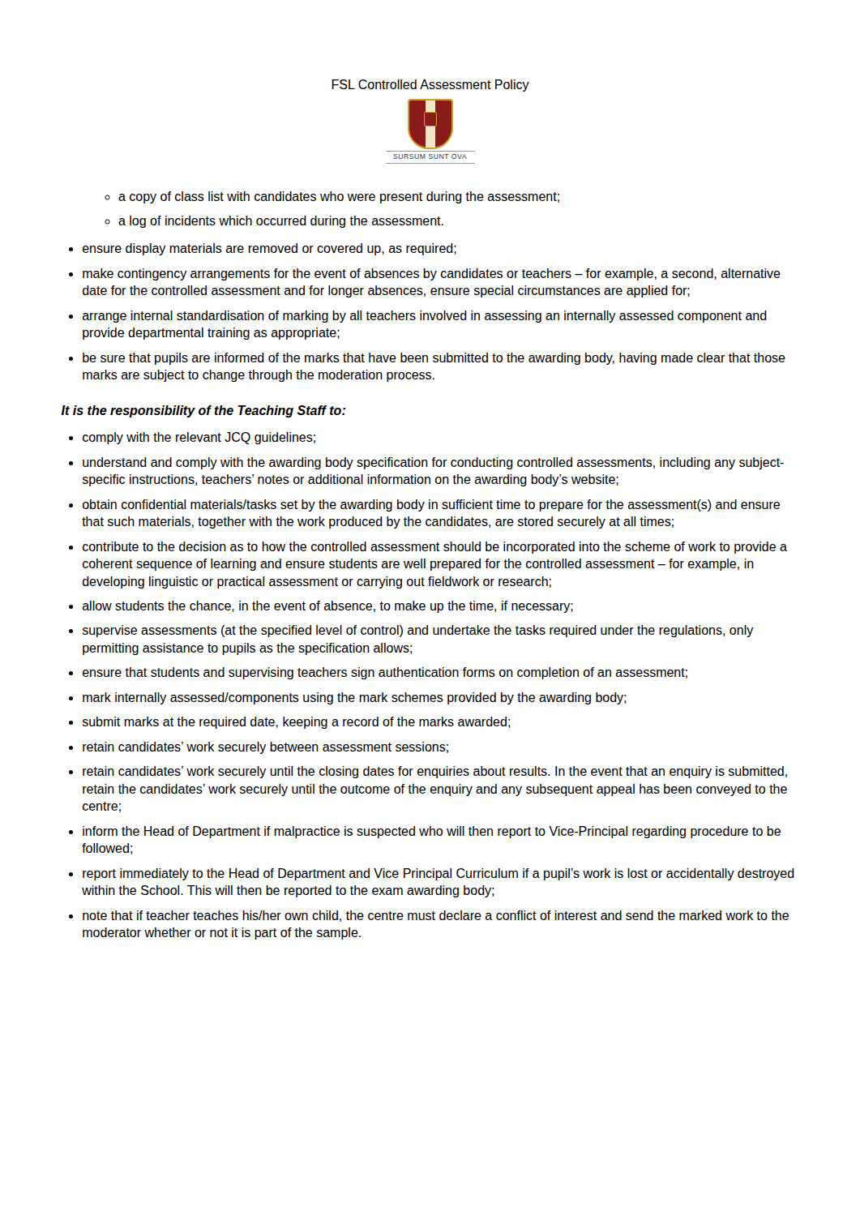FSL Controlled Assessment Policy
SURSUM SUNT OVA
a copy of class list with candidates who were present during the assessment;
a log of incidents which occurred during the assessment.
ensure display materials are removed or covered up, as required;
make contingency arrangements for the event of absences by candidates or teachers – for example, a second, alternative date for the controlled assessment and for longer absences, ensure special circumstances are applied for;
arrange internal standardisation of marking by all teachers involved in assessing an internally assessed component and provide departmental training as appropriate;
be sure that pupils are informed of the marks that have been submitted to the awarding body, having made clear that those marks are subject to change through the moderation process.
It is the responsibility of the Teaching Staff to:
comply with the relevant JCQ guidelines;
understand and comply with the awarding body specification for conducting controlled assessments, including any subject-specific instructions, teachers’ notes or additional information on the awarding body’s website;
obtain confidential materials/tasks set by the awarding body in sufficient time to prepare for the assessment(s) and ensure that such materials, together with the work produced by the candidates, are stored securely at all times;
contribute to the decision as to how the controlled assessment should be incorporated into the scheme of work to provide a coherent sequence of learning and ensure students are well prepared for the controlled assessment – for example, in developing linguistic or practical assessment or carrying out fieldwork or research;
allow students the chance, in the event of absence, to make up the time, if necessary;
supervise assessments (at the specified level of control) and undertake the tasks required under the regulations, only permitting assistance to pupils as the specification allows;
ensure that students and supervising teachers sign authentication forms on completion of an assessment;
mark internally assessed/components using the mark schemes provided by the awarding body;
submit marks at the required date, keeping a record of the marks awarded;
retain candidates’ work securely between assessment sessions;
retain candidates’ work securely until the closing dates for enquiries about results. In the event that an enquiry is submitted, retain the candidates’ work securely until the outcome of the enquiry and any subsequent appeal has been conveyed to the centre;
inform the Head of Department if malpractice is suspected who will then report to Vice-Principal regarding procedure to be followed;
report immediately to the Head of Department and Vice Principal Curriculum if a pupil’s work is lost or accidentally destroyed within the School. This will then be reported to the exam awarding body;
note that if teacher teaches his/her own child, the centre must declare a conflict of interest and send the marked work to the moderator whether or not it is part of the sample.